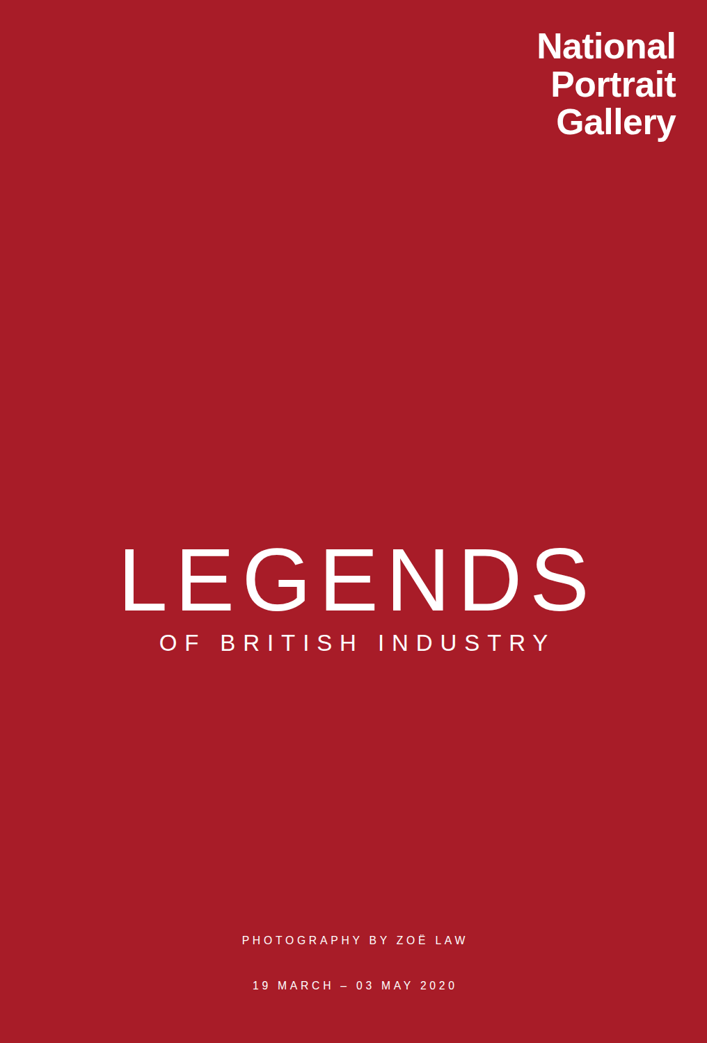National Portrait Gallery
LEGENDS
OF BRITISH INDUSTRY
Photography by Zoë Law
19 March – 03 May 2020